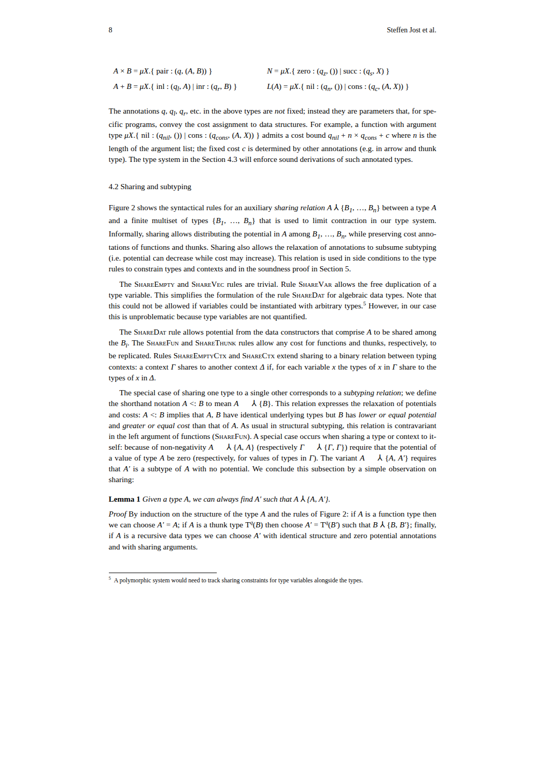8 Steffen Jost et al.
A × B = μX.{ pair : (q, (A, B)) } N = μX.{ zero : (qz, ()) | succ : (qs, X) }
A + B = μX.{ inl : (ql, A) | inr : (qr, B) } L(A) = μX.{ nil : (qn, ()) | cons : (qc, (A, X)) }
The annotations q, ql, qr, etc. in the above types are not fixed; instead they are parameters that, for specific programs, convey the cost assignment to data structures. For example, a function with argument type μX.{ nil : (qnil, ()) | cons : (qcons, (A, X)) } admits a cost bound qnil + n × qcons + c where n is the length of the argument list; the fixed cost c is determined by other annotations (e.g. in arrow and thunk type). The type system in the Section 4.3 will enforce sound derivations of such annotated types.
4.2 Sharing and subtyping
Figure 2 shows the syntactical rules for an auxiliary sharing relation A ⅄ {B1, …, Bn} between a type A and a finite multiset of types {B1, …, Bn} that is used to limit contraction in our type system. Informally, sharing allows distributing the potential in A among B1, …, Bn, while preserving cost annotations of functions and thunks. Sharing also allows the relaxation of annotations to subsume subtyping (i.e. potential can decrease while cost may increase). This relation is used in side conditions to the type rules to constrain types and contexts and in the soundness proof in Section 5.
The ShareEmpty and ShareVec rules are trivial. Rule ShareVar allows the free duplication of a type variable. This simplifies the formulation of the rule ShareDat for algebraic data types. Note that this could not be allowed if variables could be instantiated with arbitrary types.5 However, in our case this is unproblematic because type variables are not quantified.
The ShareDat rule allows potential from the data constructors that comprise A to be shared among the Bi. The ShareFun and ShareThunk rules allow any cost for functions and thunks, respectively, to be replicated. Rules ShareEmptyCtx and ShareCtx extend sharing to a binary relation between typing contexts: a context Γ shares to another context Δ if, for each variable x the types of x in Γ share to the types of x in Δ.
The special case of sharing one type to a single other corresponds to a subtyping relation; we define the shorthand notation A <: B to mean A ⅄ {B}. This relation expresses the relaxation of potentials and costs: A <: B implies that A, B have identical underlying types but B has lower or equal potential and greater or equal cost than that of A. As usual in structural subtyping, this relation is contravariant in the left argument of functions (ShareFun). A special case occurs when sharing a type or context to itself: because of non-negativity A ⅄ {A, A} (respectively Γ ⅄ {Γ, Γ}) require that the potential of a value of type A be zero (respectively, for values of types in Γ). The variant A ⅄ {A, A′} requires that A′ is a subtype of A with no potential. We conclude this subsection by a simple observation on sharing:
Lemma 1 Given a type A, we can always find A′ such that A ⅄ {A, A′}.
Proof By induction on the structure of the type A and the rules of Figure 2: if A is a function type then we can choose A′ = A; if A is a thunk type Tq(B) then choose A′ = Tq(B′) such that B ⅄ {B, B′}; finally, if A is a recursive data types we can choose A′ with identical structure and zero potential annotations and with sharing arguments.
5 A polymorphic system would need to track sharing constraints for type variables alongside the types.